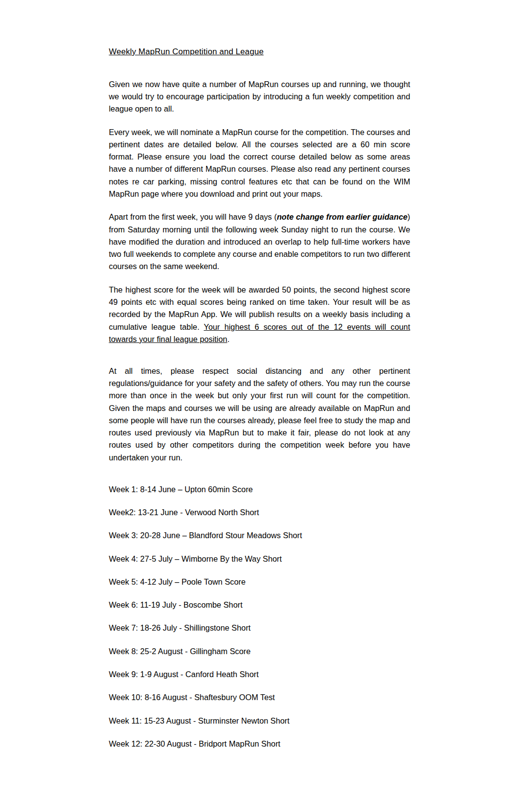Weekly MapRun Competition and League
Given we now have quite a number of MapRun courses up and running, we thought we would try to encourage participation by introducing a fun weekly competition and league open to all.
Every week, we will nominate a MapRun course for the competition. The courses and pertinent dates are detailed below. All the courses selected are a 60 min score format. Please ensure you load the correct course detailed below as some areas have a number of different MapRun courses. Please also read any pertinent courses notes re car parking, missing control features etc that can be found on the WIM MapRun page where you download and print out your maps.
Apart from the first week, you will have 9 days (note change from earlier guidance) from Saturday morning until the following week Sunday night to run the course. We have modified the duration and introduced an overlap to help full-time workers have two full weekends to complete any course and enable competitors to run two different courses on the same weekend.
The highest score for the week will be awarded 50 points, the second highest score 49 points etc with equal scores being ranked on time taken. Your result will be as recorded by the MapRun App. We will publish results on a weekly basis including a cumulative league table. Your highest 6 scores out of the 12 events will count towards your final league position.
At all times, please respect social distancing and any other pertinent regulations/guidance for your safety and the safety of others. You may run the course more than once in the week but only your first run will count for the competition. Given the maps and courses we will be using are already available on MapRun and some people will have run the courses already, please feel free to study the map and routes used previously via MapRun but to make it fair, please do not look at any routes used by other competitors during the competition week before you have undertaken your run.
Week 1: 8-14 June – Upton 60min Score
Week2: 13-21 June - Verwood North Short
Week 3: 20-28 June – Blandford Stour Meadows Short
Week 4: 27-5 July – Wimborne By the Way Short
Week 5: 4-12 July – Poole Town Score
Week 6: 11-19 July - Boscombe Short
Week 7: 18-26 July - Shillingstone Short
Week 8: 25-2 August - Gillingham Score
Week 9: 1-9 August - Canford Heath Short
Week 10: 8-16 August - Shaftesbury OOM Test
Week 11: 15-23 August - Sturminster Newton Short
Week 12: 22-30 August - Bridport MapRun Short